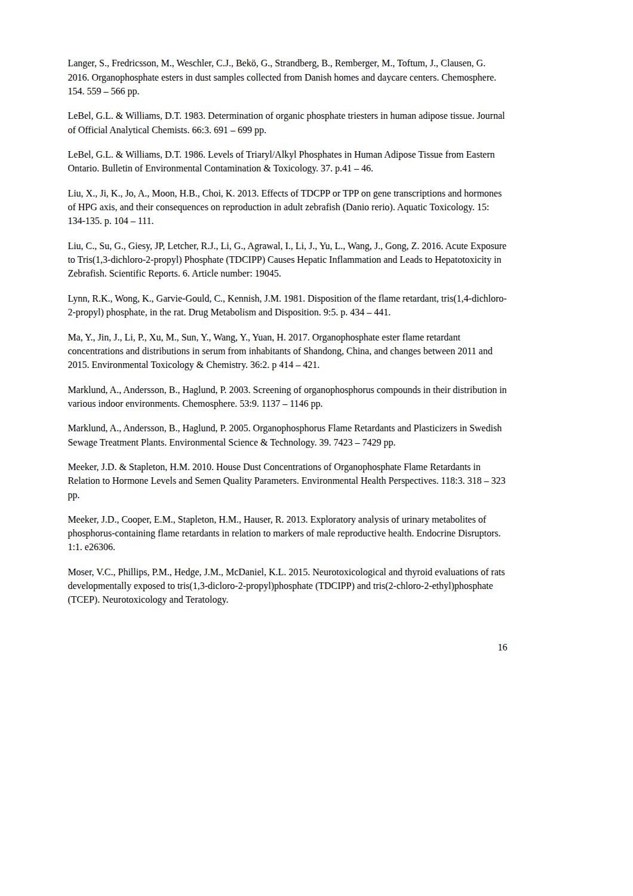Langer, S., Fredricsson, M., Weschler, C.J., Bekö, G., Strandberg, B., Remberger, M., Toftum, J., Clausen, G. 2016. Organophosphate esters in dust samples collected from Danish homes and daycare centers. Chemosphere. 154. 559 – 566 pp.
LeBel, G.L. & Williams, D.T. 1983. Determination of organic phosphate triesters in human adipose tissue. Journal of Official Analytical Chemists. 66:3. 691 – 699 pp.
LeBel, G.L. & Williams, D.T. 1986. Levels of Triaryl/Alkyl Phosphates in Human Adipose Tissue from Eastern Ontario. Bulletin of Environmental Contamination & Toxicology. 37. p.41 – 46.
Liu, X., Ji, K., Jo, A., Moon, H.B., Choi, K. 2013. Effects of TDCPP or TPP on gene transcriptions and hormones of HPG axis, and their consequences on reproduction in adult zebrafish (Danio rerio). Aquatic Toxicology. 15: 134-135. p. 104 – 111.
Liu, C., Su, G., Giesy, JP, Letcher, R.J., Li, G., Agrawal, I., Li, J., Yu, L., Wang, J., Gong, Z. 2016. Acute Exposure to Tris(1,3-dichloro-2-propyl) Phosphate (TDCIPP) Causes Hepatic Inflammation and Leads to Hepatotoxicity in Zebrafish. Scientific Reports. 6. Article number: 19045.
Lynn, R.K., Wong, K., Garvie-Gould, C., Kennish, J.M. 1981. Disposition of the flame retardant, tris(1,4-dichloro-2-propyl) phosphate, in the rat. Drug Metabolism and Disposition. 9:5. p. 434 – 441.
Ma, Y., Jin, J., Li, P., Xu, M., Sun, Y., Wang, Y., Yuan, H. 2017. Organophosphate ester flame retardant concentrations and distributions in serum from inhabitants of Shandong, China, and changes between 2011 and 2015. Environmental Toxicology & Chemistry. 36:2. p 414 – 421.
Marklund, A., Andersson, B., Haglund, P. 2003. Screening of organophosphorus compounds in their distribution in various indoor environments. Chemosphere. 53:9. 1137 – 1146 pp.
Marklund, A., Andersson, B., Haglund, P. 2005. Organophosphorus Flame Retardants and Plasticizers in Swedish Sewage Treatment Plants. Environmental Science & Technology. 39. 7423 – 7429 pp.
Meeker, J.D. & Stapleton, H.M. 2010. House Dust Concentrations of Organophosphate Flame Retardants in Relation to Hormone Levels and Semen Quality Parameters. Environmental Health Perspectives. 118:3. 318 – 323 pp.
Meeker, J.D., Cooper, E.M., Stapleton, H.M., Hauser, R. 2013. Exploratory analysis of urinary metabolites of phosphorus-containing flame retardants in relation to markers of male reproductive health. Endocrine Disruptors. 1:1. e26306.
Moser, V.C., Phillips, P.M., Hedge, J.M., McDaniel, K.L. 2015. Neurotoxicological and thyroid evaluations of rats developmentally exposed to tris(1,3-dicloro-2-propyl)phosphate (TDCIPP) and tris(2-chloro-2-ethyl)phosphate (TCEP). Neurotoxicology and Teratology.
16